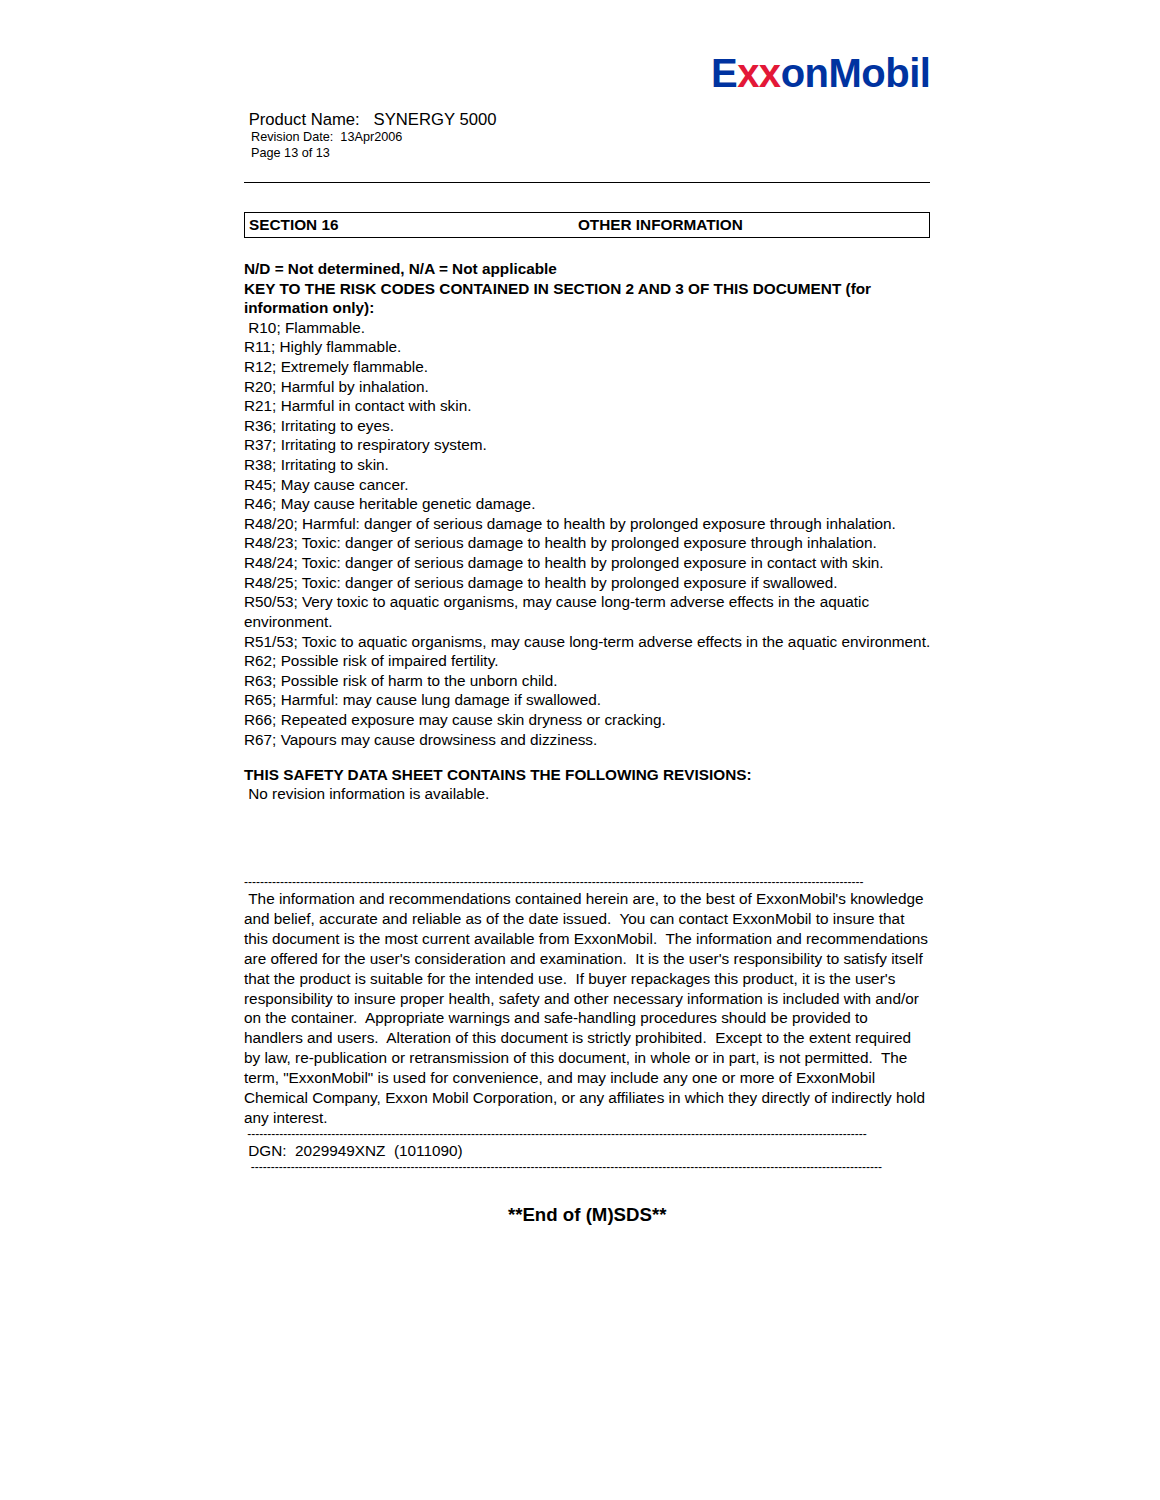ExxonMobil
Product Name: SYNERGY 5000
Revision Date: 13Apr2006
Page 13 of 13
| SECTION 16 | OTHER INFORMATION |
N/D = Not determined, N/A = Not applicable
KEY TO THE RISK CODES CONTAINED IN SECTION 2 AND 3 OF THIS DOCUMENT (for information only):
R10; Flammable.
R11; Highly flammable.
R12; Extremely flammable.
R20; Harmful by inhalation.
R21; Harmful in contact with skin.
R36; Irritating to eyes.
R37; Irritating to respiratory system.
R38; Irritating to skin.
R45; May cause cancer.
R46; May cause heritable genetic damage.
R48/20; Harmful: danger of serious damage to health by prolonged exposure through inhalation.
R48/23; Toxic: danger of serious damage to health by prolonged exposure through inhalation.
R48/24; Toxic: danger of serious damage to health by prolonged exposure in contact with skin.
R48/25; Toxic: danger of serious damage to health by prolonged exposure if swallowed.
R50/53; Very toxic to aquatic organisms, may cause long-term adverse effects in the aquatic environment.
R51/53; Toxic to aquatic organisms, may cause long-term adverse effects in the aquatic environment.
R62; Possible risk of impaired fertility.
R63; Possible risk of harm to the unborn child.
R65; Harmful: may cause lung damage if swallowed.
R66; Repeated exposure may cause skin dryness or cracking.
R67; Vapours may cause drowsiness and dizziness.
THIS SAFETY DATA SHEET CONTAINS THE FOLLOWING REVISIONS:
No revision information is available.
-----------------------------------------------------------------------------------------------------------------------------------------------------------
The information and recommendations contained herein are, to the best of ExxonMobil's knowledge and belief, accurate and reliable as of the date issued. You can contact ExxonMobil to insure that this document is the most current available from ExxonMobil. The information and recommendations are offered for the user's consideration and examination. It is the user's responsibility to satisfy itself that the product is suitable for the intended use. If buyer repackages this product, it is the user's responsibility to insure proper health, safety and other necessary information is included with and/or on the container. Appropriate warnings and safe-handling procedures should be provided to handlers and users. Alteration of this document is strictly prohibited. Except to the extent required by law, re-publication or retransmission of this document, in whole or in part, is not permitted. The term, "ExxonMobil" is used for convenience, and may include any one or more of ExxonMobil Chemical Company, Exxon Mobil Corporation, or any affiliates in which they directly of indirectly hold any interest.
-----------------------------------------------------------------------------------------------------------------------------------------------------------
DGN: 2029949XNZ (1011090)
--------------------------------------------------------------------------------------------------------------------------------------------------------------
**End of (M)SDS**